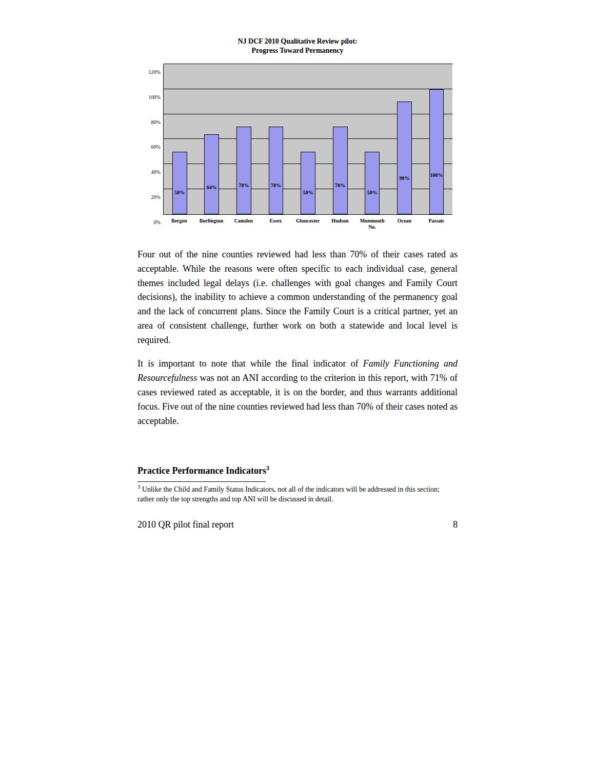NJ DCF 2010 Qualitative Review pilot:
Progress Toward Permanency
0%
20%
40%
60%
80%
100%
120%
50%
64%
70%
70%
50%
70%
50%
90%
100%
Bergen
Burlington
Camden
Essex
Gloucester
Hudson
Monmouth No.
Ocean
Passaic
Four out of the nine counties reviewed had less than 70% of their cases rated as acceptable. While the reasons were often specific to each individual case, general themes included legal delays (i.e. challenges with goal changes and Family Court decisions), the inability to achieve a common understanding of the permanency goal and the lack of concurrent plans. Since the Family Court is a critical partner, yet an area of consistent challenge, further work on both a statewide and local level is required.
It is important to note that while the final indicator of Family Functioning and Resourcefulness was not an ANI according to the criterion in this report, with 71% of cases reviewed rated as acceptable, it is on the border, and thus warrants additional focus. Five out of the nine counties reviewed had less than 70% of their cases noted as acceptable.
Practice Performance Indicators3
3 Unlike the Child and Family Status Indicators, not all of the indicators will be addressed in this section; rather only the top strengths and top ANI will be discussed in detail.
2010 QR pilot final report 8